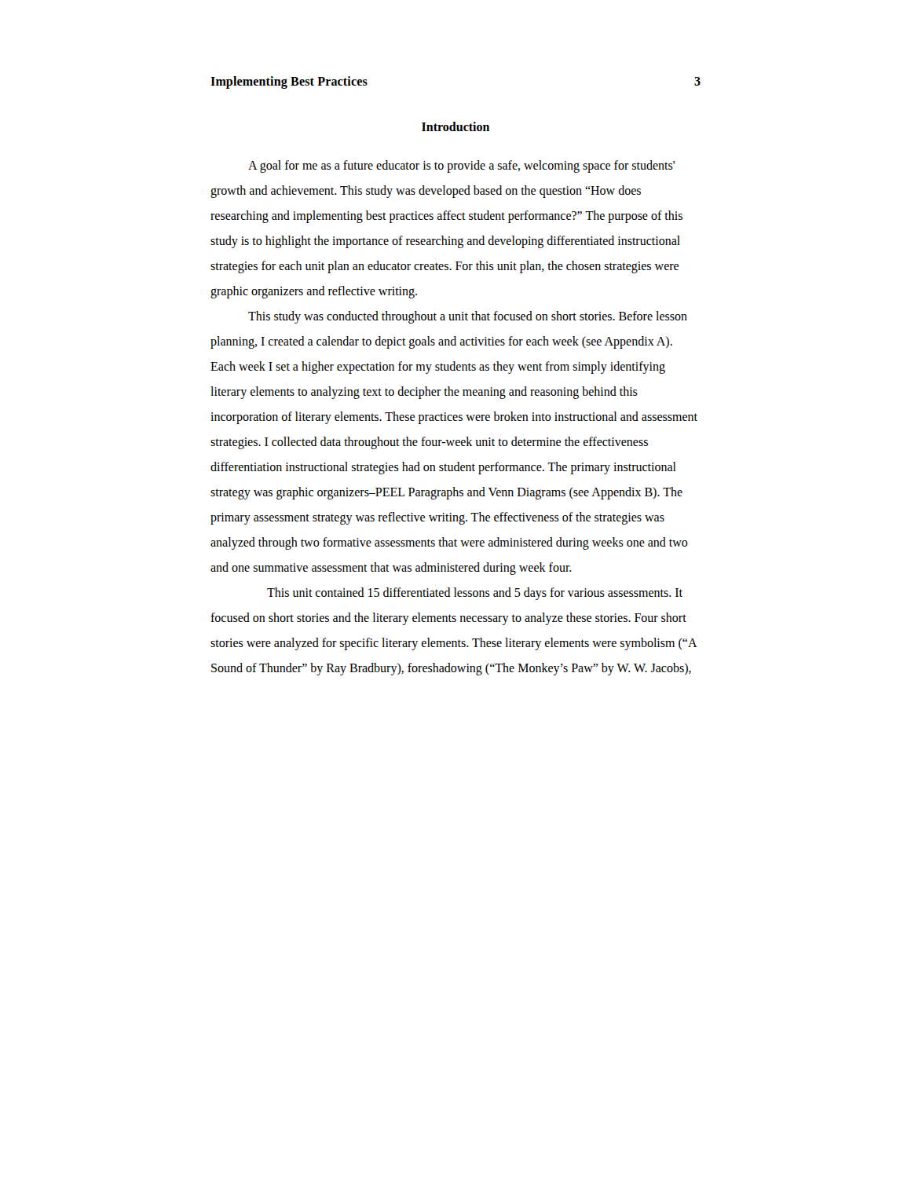Implementing Best Practices 3
Introduction
A goal for me as a future educator is to provide a safe, welcoming space for students' growth and achievement. This study was developed based on the question “How does researching and implementing best practices affect student performance?” The purpose of this study is to highlight the importance of researching and developing differentiated instructional strategies for each unit plan an educator creates. For this unit plan, the chosen strategies were graphic organizers and reflective writing.
This study was conducted throughout a unit that focused on short stories. Before lesson planning, I created a calendar to depict goals and activities for each week (see Appendix A). Each week I set a higher expectation for my students as they went from simply identifying literary elements to analyzing text to decipher the meaning and reasoning behind this incorporation of literary elements. These practices were broken into instructional and assessment strategies. I collected data throughout the four-week unit to determine the effectiveness differentiation instructional strategies had on student performance. The primary instructional strategy was graphic organizers–PEEL Paragraphs and Venn Diagrams (see Appendix B). The primary assessment strategy was reflective writing. The effectiveness of the strategies was analyzed through two formative assessments that were administered during weeks one and two and one summative assessment that was administered during week four.
This unit contained 15 differentiated lessons and 5 days for various assessments. It focused on short stories and the literary elements necessary to analyze these stories. Four short stories were analyzed for specific literary elements. These literary elements were symbolism (“A Sound of Thunder” by Ray Bradbury), foreshadowing (“The Monkey’s Paw” by W. W. Jacobs),